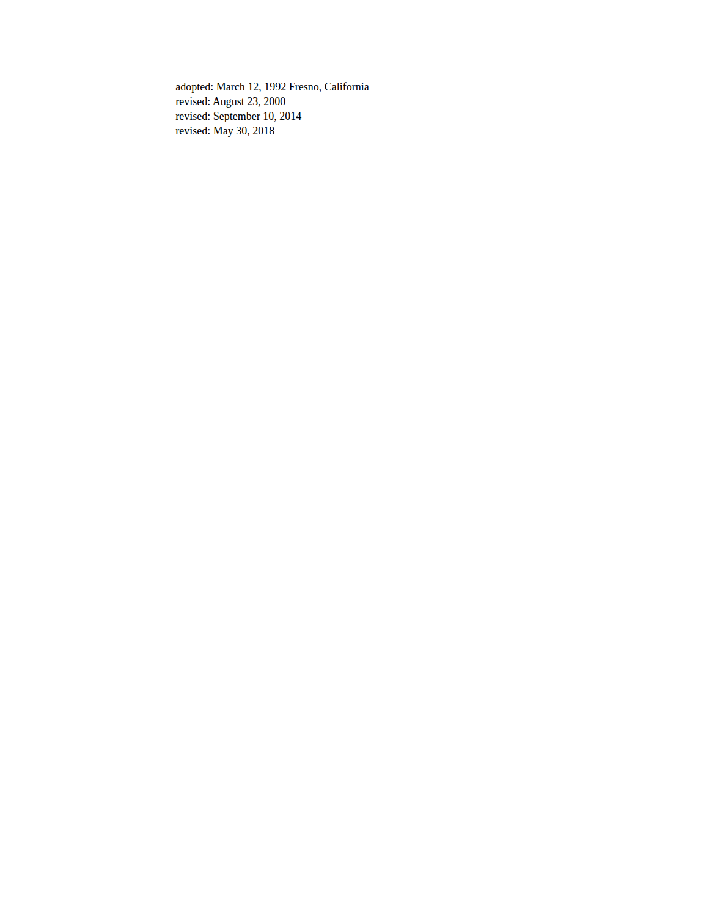adopted: March 12, 1992 Fresno, California
revised: August 23, 2000
revised: September 10, 2014
revised: May 30, 2018